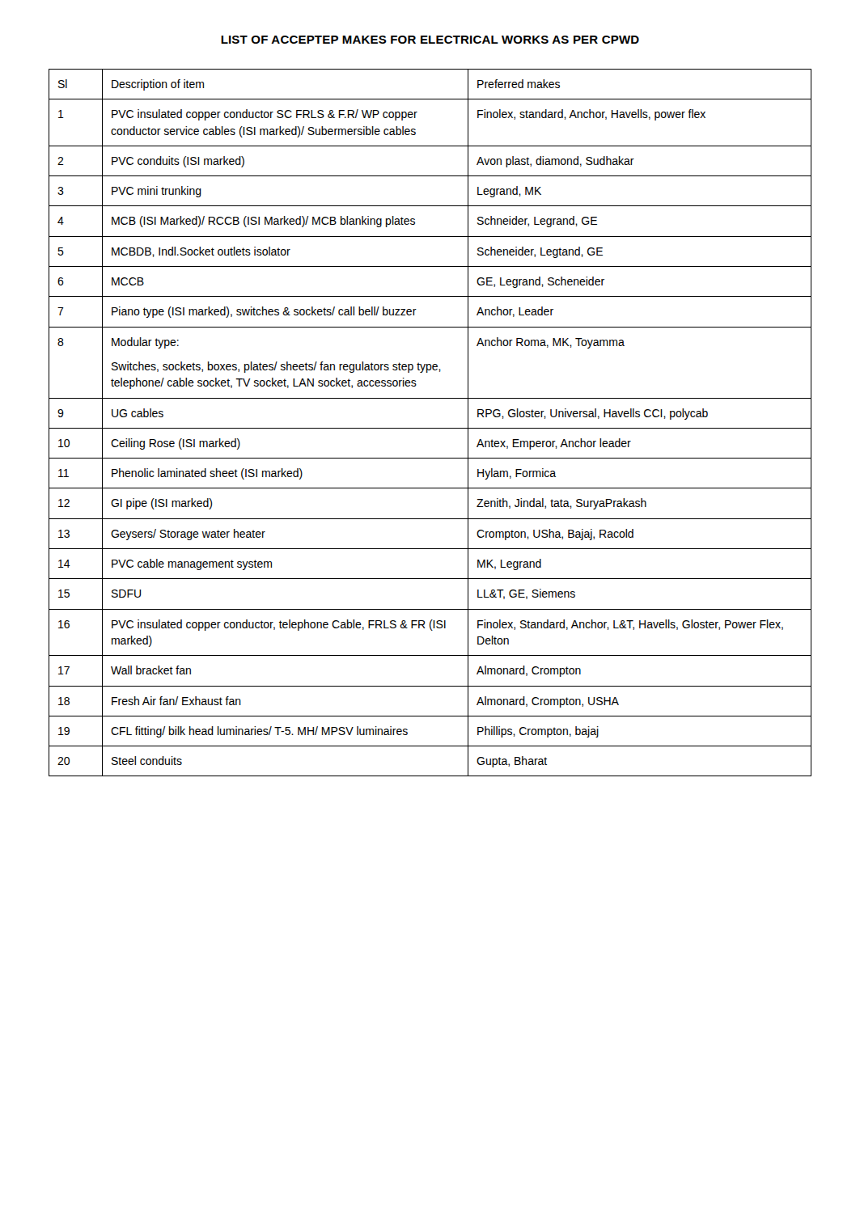LIST OF ACCEPTEP MAKES FOR ELECTRICAL WORKS AS PER CPWD
| Sl | Description of item | Preferred makes |
| --- | --- | --- |
| 1 | PVC insulated copper conductor SC FRLS & F.R/ WP copper conductor service cables (ISI marked)/ Subermersible cables | Finolex, standard, Anchor, Havells, power flex |
| 2 | PVC conduits (ISI marked) | Avon plast, diamond, Sudhakar |
| 3 | PVC mini trunking | Legrand, MK |
| 4 | MCB (ISI Marked)/ RCCB (ISI Marked)/ MCB blanking plates | Schneider, Legrand, GE |
| 5 | MCBDB, Indl.Socket outlets isolator | Scheneider, Legtand, GE |
| 6 | MCCB | GE, Legrand, Scheneider |
| 7 | Piano type (ISI marked), switches & sockets/ call bell/ buzzer | Anchor, Leader |
| 8 | Modular type: Switches, sockets, boxes, plates/ sheets/ fan regulators step type, telephone/ cable socket, TV socket, LAN socket, accessories | Anchor Roma, MK, Toyamma |
| 9 | UG cables | RPG, Gloster, Universal, Havells CCI, polycab |
| 10 | Ceiling Rose (ISI marked) | Antex, Emperor, Anchor leader |
| 11 | Phenolic laminated sheet (ISI marked) | Hylam, Formica |
| 12 | GI pipe (ISI marked) | Zenith, Jindal, tata, SuryaPrakash |
| 13 | Geysers/ Storage water heater | Crompton, USha, Bajaj, Racold |
| 14 | PVC cable management system | MK, Legrand |
| 15 | SDFU | LL&T, GE, Siemens |
| 16 | PVC insulated copper conductor, telephone Cable, FRLS & FR (ISI marked) | Finolex, Standard, Anchor, L&T, Havells, Gloster, Power Flex, Delton |
| 17 | Wall bracket fan | Almonard, Crompton |
| 18 | Fresh Air fan/ Exhaust fan | Almonard, Crompton, USHA |
| 19 | CFL fitting/ bilk head luminaries/ T-5. MH/ MPSV luminaires | Phillips, Crompton, bajaj |
| 20 | Steel conduits | Gupta, Bharat |